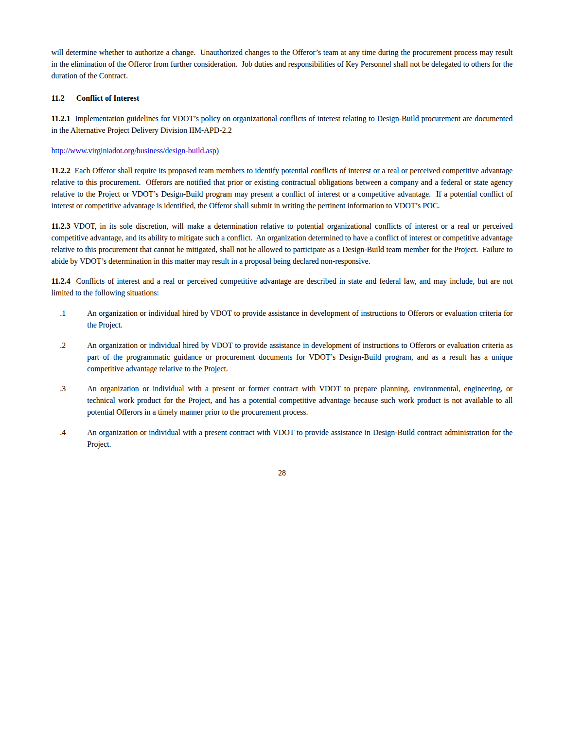will determine whether to authorize a change. Unauthorized changes to the Offeror’s team at any time during the procurement process may result in the elimination of the Offeror from further consideration. Job duties and responsibilities of Key Personnel shall not be delegated to others for the duration of the Contract.
11.2 Conflict of Interest
11.2.1 Implementation guidelines for VDOT’s policy on organizational conflicts of interest relating to Design-Build procurement are documented in the Alternative Project Delivery Division IIM-APD-2.2
http://www.virginiadot.org/business/design-build.asp)
11.2.2 Each Offeror shall require its proposed team members to identify potential conflicts of interest or a real or perceived competitive advantage relative to this procurement. Offerors are notified that prior or existing contractual obligations between a company and a federal or state agency relative to the Project or VDOT’s Design-Build program may present a conflict of interest or a competitive advantage. If a potential conflict of interest or competitive advantage is identified, the Offeror shall submit in writing the pertinent information to VDOT’s POC.
11.2.3 VDOT, in its sole discretion, will make a determination relative to potential organizational conflicts of interest or a real or perceived competitive advantage, and its ability to mitigate such a conflict. An organization determined to have a conflict of interest or competitive advantage relative to this procurement that cannot be mitigated, shall not be allowed to participate as a Design-Build team member for the Project. Failure to abide by VDOT’s determination in this matter may result in a proposal being declared non-responsive.
11.2.4 Conflicts of interest and a real or perceived competitive advantage are described in state and federal law, and may include, but are not limited to the following situations:
.1 An organization or individual hired by VDOT to provide assistance in development of instructions to Offerors or evaluation criteria for the Project.
.2 An organization or individual hired by VDOT to provide assistance in development of instructions to Offerors or evaluation criteria as part of the programmatic guidance or procurement documents for VDOT’s Design-Build program, and as a result has a unique competitive advantage relative to the Project.
.3 An organization or individual with a present or former contract with VDOT to prepare planning, environmental, engineering, or technical work product for the Project, and has a potential competitive advantage because such work product is not available to all potential Offerors in a timely manner prior to the procurement process.
.4 An organization or individual with a present contract with VDOT to provide assistance in Design-Build contract administration for the Project.
28